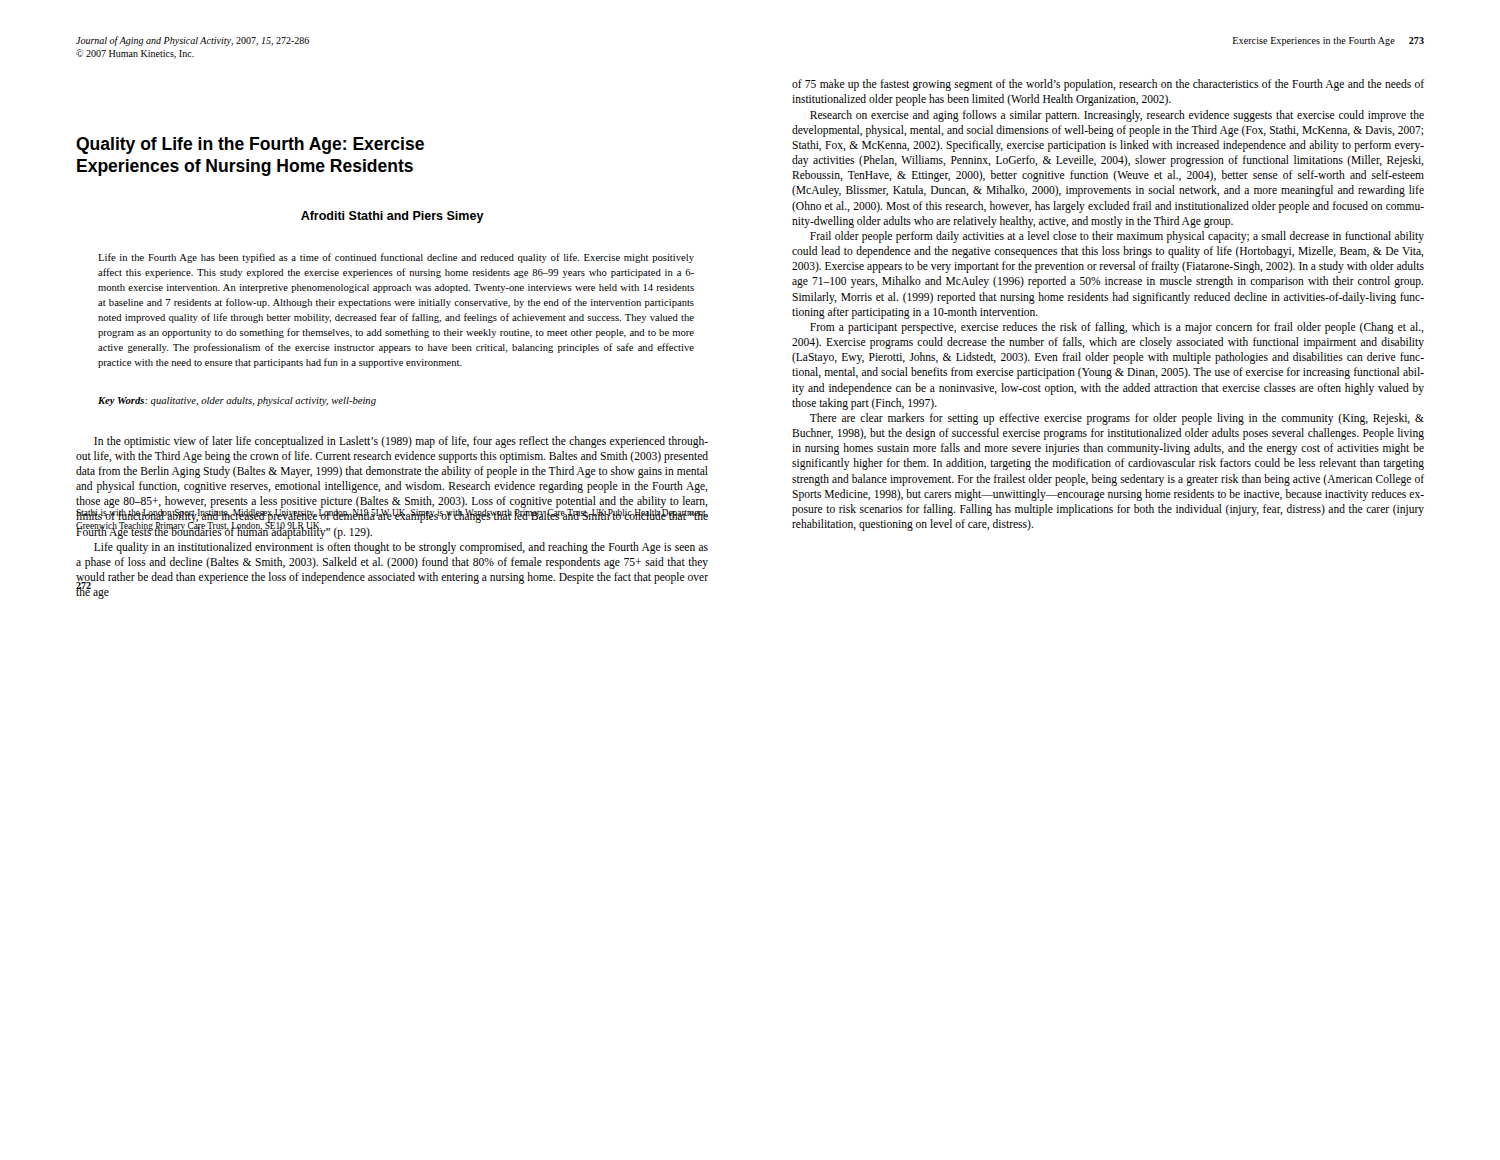Journal of Aging and Physical Activity, 2007, 15, 272-286
© 2007 Human Kinetics, Inc.
Quality of Life in the Fourth Age: Exercise
Experiences of Nursing Home Residents
Afroditi Stathi and Piers Simey
Life in the Fourth Age has been typified as a time of continued functional decline and reduced quality of life. Exercise might positively affect this experience. This study explored the exercise experiences of nursing home residents age 86–99 years who participated in a 6-month exercise intervention. An interpretive phenomenological approach was adopted. Twenty-one interviews were held with 14 residents at baseline and 7 residents at follow-up. Although their expectations were initially conservative, by the end of the intervention participants noted improved quality of life through better mobility, decreased fear of falling, and feelings of achievement and success. They valued the program as an opportunity to do something for themselves, to add something to their weekly routine, to meet other people, and to be more active generally. The professionalism of the exercise instructor appears to have been critical, balancing principles of safe and effective practice with the need to ensure that participants had fun in a supportive environment.
Key Words: qualitative, older adults, physical activity, well-being
In the optimistic view of later life conceptualized in Laslett’s (1989) map of life, four ages reflect the changes experienced throughout life, with the Third Age being the crown of life. Current research evidence supports this optimism. Baltes and Smith (2003) presented data from the Berlin Aging Study (Baltes & Mayer, 1999) that demonstrate the ability of people in the Third Age to show gains in mental and physical function, cognitive reserves, emotional intelligence, and wisdom. Research evidence regarding people in the Fourth Age, those age 80–85+, however, presents a less positive picture (Baltes & Smith, 2003). Loss of cognitive potential and the ability to learn, limits of functional ability, and increased prevalence of dementia are examples of changes that led Baltes and Smith to conclude that “the Fourth Age tests the boundaries of human adaptability” (p. 129).
Life quality in an institutionalized environment is often thought to be strongly compromised, and reaching the Fourth Age is seen as a phase of loss and decline (Baltes & Smith, 2003). Salkeld et al. (2000) found that 80% of female respondents age 75+ said that they would rather be dead than experience the loss of independence associated with entering a nursing home. Despite the fact that people over the age
Stathi is with the London Sport Institute, Middlesex University, London, N19 5LW UK. Simey is with Wandsworth Primary Care Trust, UK Public Health Department, Greenwich Teaching Primary Care Trust, London, SE10 9LR UK.
272
Exercise Experiences in the Fourth Age273
of 75 make up the fastest growing segment of the world’s population, research on the characteristics of the Fourth Age and the needs of institutionalized older people has been limited (World Health Organization, 2002).
Research on exercise and aging follows a similar pattern. Increasingly, research evidence suggests that exercise could improve the developmental, physical, mental, and social dimensions of well-being of people in the Third Age (Fox, Stathi, McKenna, & Davis, 2007; Stathi, Fox, & McKenna, 2002). Specifically, exercise participation is linked with increased independence and ability to perform everyday activities (Phelan, Williams, Penninx, LoGerfo, & Leveille, 2004), slower progression of functional limitations (Miller, Rejeski, Reboussin, TenHave, & Ettinger, 2000), better cognitive function (Weuve et al., 2004), better sense of self-worth and self-esteem (McAuley, Blissmer, Katula, Duncan, & Mihalko, 2000), improvements in social network, and a more meaningful and rewarding life (Ohno et al., 2000). Most of this research, however, has largely excluded frail and institutionalized older people and focused on community-dwelling older adults who are relatively healthy, active, and mostly in the Third Age group.
Frail older people perform daily activities at a level close to their maximum physical capacity; a small decrease in functional ability could lead to dependence and the negative consequences that this loss brings to quality of life (Hortobagyi, Mizelle, Beam, & De Vita, 2003). Exercise appears to be very important for the prevention or reversal of frailty (Fiatarone-Singh, 2002). In a study with older adults age 71–100 years, Mihalko and McAuley (1996) reported a 50% increase in muscle strength in comparison with their control group. Similarly, Morris et al. (1999) reported that nursing home residents had significantly reduced decline in activities-of-daily-living functioning after participating in a 10-month intervention.
From a participant perspective, exercise reduces the risk of falling, which is a major concern for frail older people (Chang et al., 2004). Exercise programs could decrease the number of falls, which are closely associated with functional impairment and disability (LaStayo, Ewy, Pierotti, Johns, & Lidstedt, 2003). Even frail older people with multiple pathologies and disabilities can derive functional, mental, and social benefits from exercise participation (Young & Dinan, 2005). The use of exercise for increasing functional ability and independence can be a noninvasive, low-cost option, with the added attraction that exercise classes are often highly valued by those taking part (Finch, 1997).
There are clear markers for setting up effective exercise programs for older people living in the community (King, Rejeski, & Buchner, 1998), but the design of successful exercise programs for institutionalized older adults poses several challenges. People living in nursing homes sustain more falls and more severe injuries than community-living adults, and the energy cost of activities might be significantly higher for them. In addition, targeting the modification of cardiovascular risk factors could be less relevant than targeting strength and balance improvement. For the frailest older people, being sedentary is a greater risk than being active (American College of Sports Medicine, 1998), but carers might—unwittingly—encourage nursing home residents to be inactive, because inactivity reduces exposure to risk scenarios for falling. Falling has multiple implications for both the individual (injury, fear, distress) and the carer (injury rehabilitation, questioning on level of care, distress).